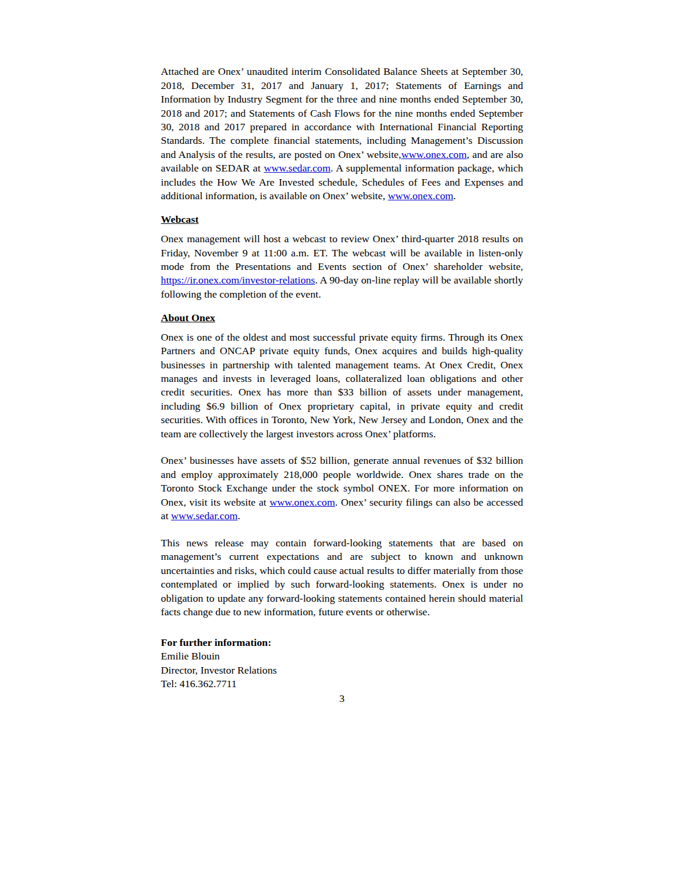Attached are Onex’ unaudited interim Consolidated Balance Sheets at September 30, 2018, December 31, 2017 and January 1, 2017; Statements of Earnings and Information by Industry Segment for the three and nine months ended September 30, 2018 and 2017; and Statements of Cash Flows for the nine months ended September 30, 2018 and 2017 prepared in accordance with International Financial Reporting Standards. The complete financial statements, including Management’s Discussion and Analysis of the results, are posted on Onex’ website,www.onex.com, and are also available on SEDAR at www.sedar.com. A supplemental information package, which includes the How We Are Invested schedule, Schedules of Fees and Expenses and additional information, is available on Onex’ website, www.onex.com.
Webcast
Onex management will host a webcast to review Onex’ third-quarter 2018 results on Friday, November 9 at 11:00 a.m. ET. The webcast will be available in listen-only mode from the Presentations and Events section of Onex’ shareholder website, https://ir.onex.com/investor-relations. A 90-day on-line replay will be available shortly following the completion of the event.
About Onex
Onex is one of the oldest and most successful private equity firms. Through its Onex Partners and ONCAP private equity funds, Onex acquires and builds high-quality businesses in partnership with talented management teams. At Onex Credit, Onex manages and invests in leveraged loans, collateralized loan obligations and other credit securities. Onex has more than $33 billion of assets under management, including $6.9 billion of Onex proprietary capital, in private equity and credit securities. With offices in Toronto, New York, New Jersey and London, Onex and the team are collectively the largest investors across Onex’ platforms.
Onex’ businesses have assets of $52 billion, generate annual revenues of $32 billion and employ approximately 218,000 people worldwide. Onex shares trade on the Toronto Stock Exchange under the stock symbol ONEX. For more information on Onex, visit its website at www.onex.com. Onex’ security filings can also be accessed at www.sedar.com.
This news release may contain forward-looking statements that are based on management’s current expectations and are subject to known and unknown uncertainties and risks, which could cause actual results to differ materially from those contemplated or implied by such forward-looking statements. Onex is under no obligation to update any forward-looking statements contained herein should material facts change due to new information, future events or otherwise.
For further information:
Emilie Blouin
Director, Investor Relations
Tel: 416.362.7711
3